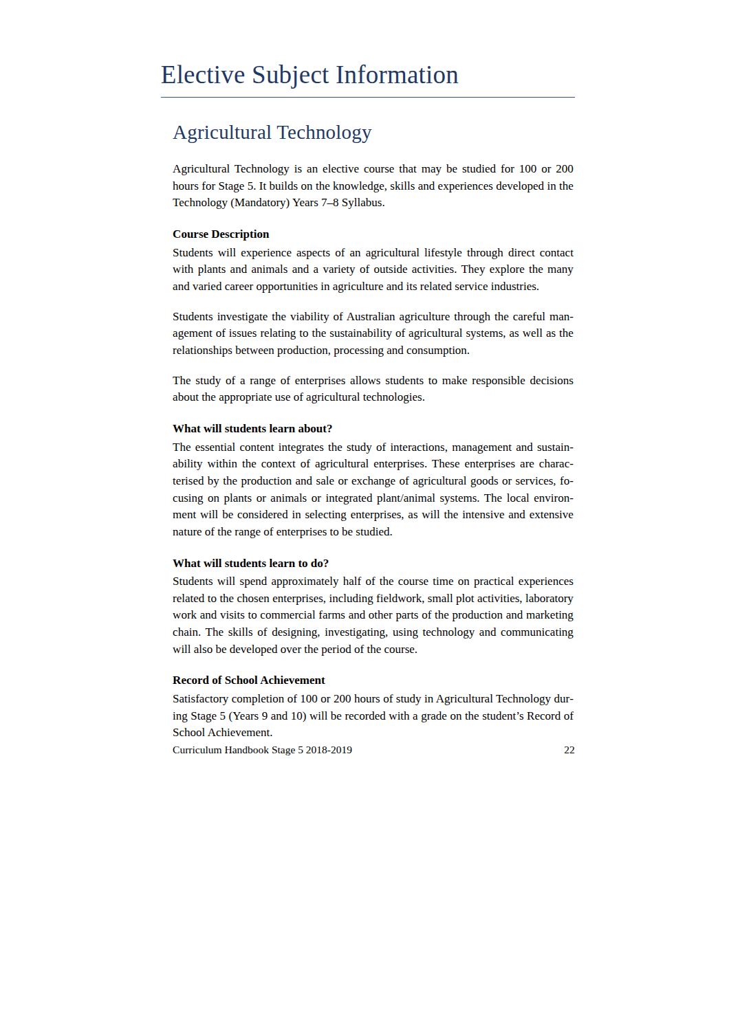Elective Subject Information
Agricultural Technology
Agricultural Technology is an elective course that may be studied for 100 or 200 hours for Stage 5. It builds on the knowledge, skills and experiences developed in the Technology (Mandatory) Years 7–8 Syllabus.
Course Description
Students will experience aspects of an agricultural lifestyle through direct contact with plants and animals and a variety of outside activities. They explore the many and varied career opportunities in agriculture and its related service industries.
Students investigate the viability of Australian agriculture through the careful management of issues relating to the sustainability of agricultural systems, as well as the relationships between production, processing and consumption.
The study of a range of enterprises allows students to make responsible decisions about the appropriate use of agricultural technologies.
What will students learn about?
The essential content integrates the study of interactions, management and sustainability within the context of agricultural enterprises. These enterprises are characterised by the production and sale or exchange of agricultural goods or services, focusing on plants or animals or integrated plant/animal systems. The local environment will be considered in selecting enterprises, as will the intensive and extensive nature of the range of enterprises to be studied.
What will students learn to do?
Students will spend approximately half of the course time on practical experiences related to the chosen enterprises, including fieldwork, small plot activities, laboratory work and visits to commercial farms and other parts of the production and marketing chain. The skills of designing, investigating, using technology and communicating will also be developed over the period of the course.
Record of School Achievement
Satisfactory completion of 100 or 200 hours of study in Agricultural Technology during Stage 5 (Years 9 and 10) will be recorded with a grade on the student’s Record of School Achievement.
Curriculum Handbook Stage 5 2018-2019
22